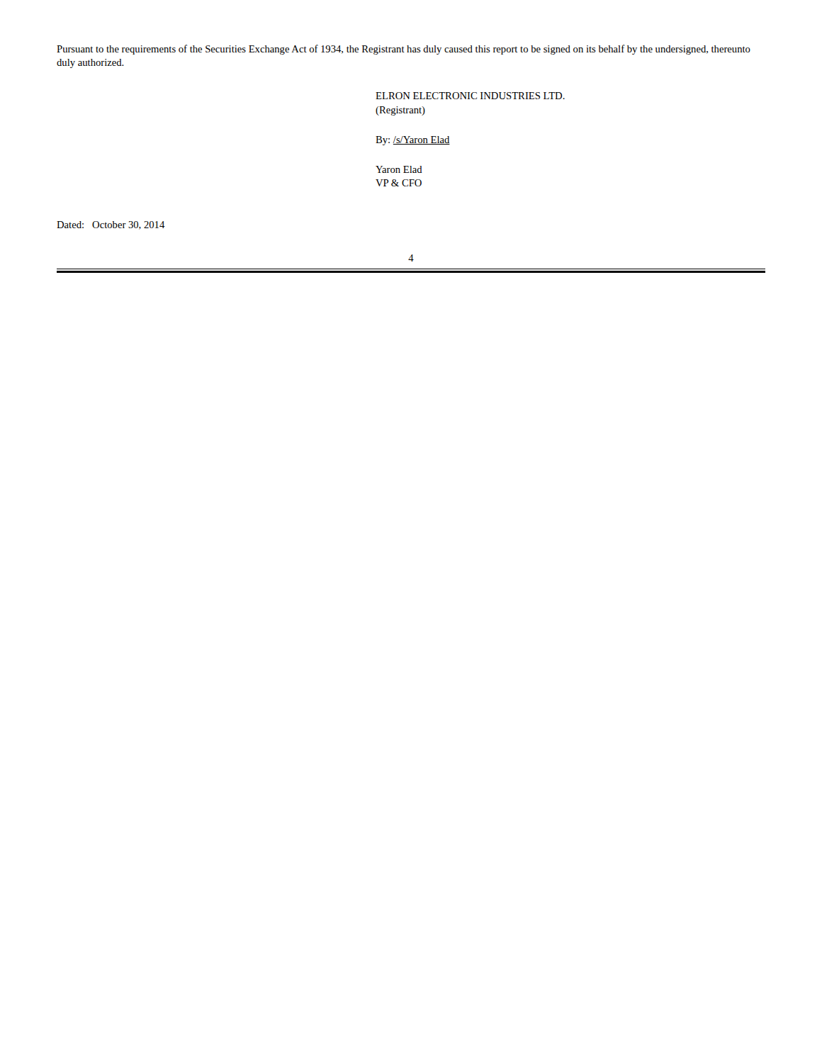Pursuant to the requirements of the Securities Exchange Act of 1934, the Registrant has duly caused this report to be signed on its behalf by the undersigned, thereunto duly authorized.
ELRON ELECTRONIC INDUSTRIES LTD.
(Registrant)
By: /s/Yaron Elad
Yaron Elad
VP & CFO
Dated: October 30, 2014
4